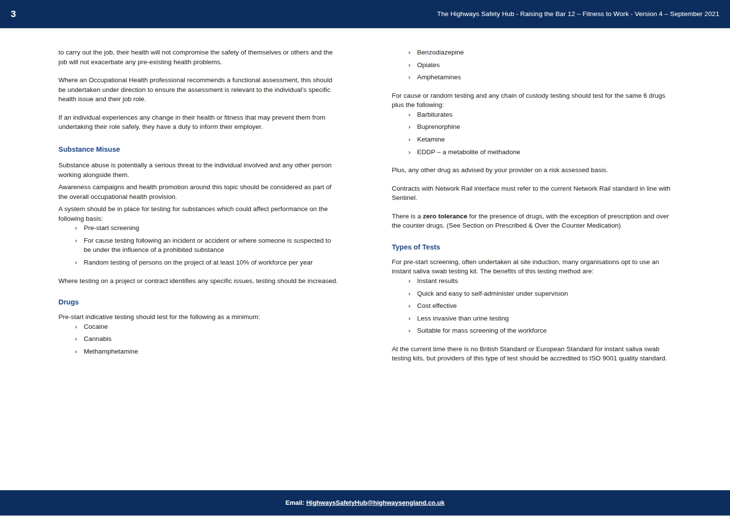3
The Highways Safety Hub - Raising the Bar 12 – Fitness to Work - Version 4 – September 2021
to carry out the job, their health will not compromise the safety of themselves or others and the job will not exacerbate any pre-existing health problems.
Where an Occupational Health professional recommends a functional assessment, this should be undertaken under direction to ensure the assessment is relevant to the individual’s specific health issue and their job role.
If an individual experiences any change in their health or fitness that may prevent them from undertaking their role safely, they have a duty to inform their employer.
Substance Misuse
Substance abuse is potentially a serious threat to the individual involved and any other person working alongside them.
Awareness campaigns and health promotion around this topic should be considered as part of the overall occupational health provision.
A system should be in place for testing for substances which could affect performance on the following basis:
Pre-start screening
For cause testing following an incident or accident or where someone is suspected to be under the influence of a prohibited substance
Random testing of persons on the project of at least 10% of workforce per year
Where testing on a project or contract identifies any specific issues, testing should be increased.
Drugs
Pre-start indicative testing should test for the following as a minimum:
Cocaine
Cannabis
Methamphetamine
Benzodiazepine
Opiates
Amphetamines
For cause or random testing and any chain of custody testing should test for the same 6 drugs plus the following:
Barbiturates
Buprenorphine
Ketamine
EDDP – a metabolite of methadone
Plus, any other drug as advised by your provider on a risk assessed basis.
Contracts with Network Rail interface must refer to the current Network Rail standard in line with Sentinel.
There is a zero tolerance for the presence of drugs, with the exception of prescription and over the counter drugs. (See Section on Prescribed & Over the Counter Medication)
Types of Tests
For pre-start screening, often undertaken at site induction, many organisations opt to use an instant saliva swab testing kit. The benefits of this testing method are:
Instant results
Quick and easy to self-administer under supervision
Cost effective
Less invasive than urine testing
Suitable for mass screening of the workforce
At the current time there is no British Standard or European Standard for instant saliva swab testing kits, but providers of this type of test should be accredited to ISO 9001 quality standard.
Email: HighwaysSafetyHub@highwaysengland.co.uk